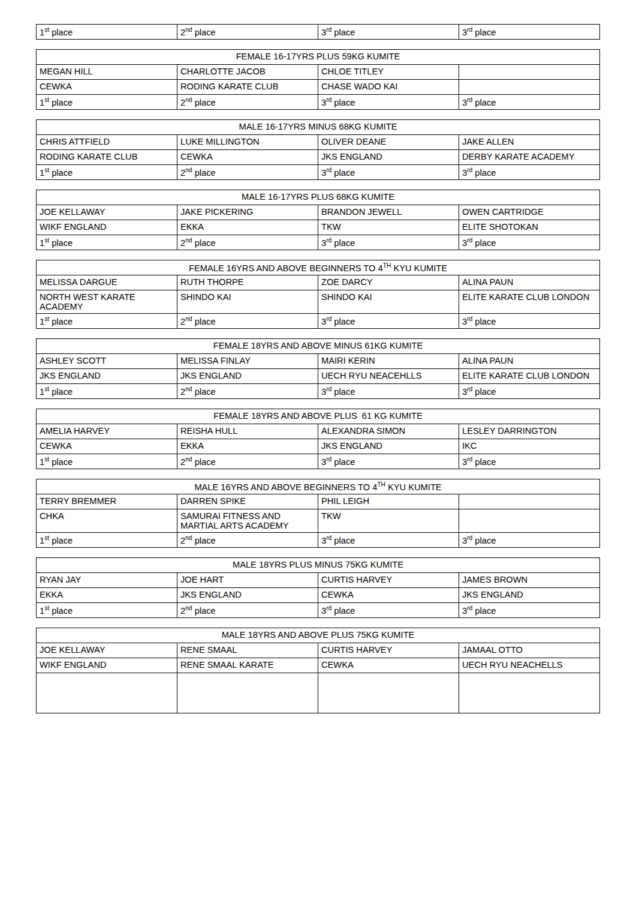| 1 st place | 2 nd place | 3 rd place | 3 rd place |
| FEMALE 16-17YRS PLUS 59KG KUMITE |
| MEGAN HILL | CHARLOTTE JACOB | CHLOE TITLEY | |
| CEWKA | RODING KARATE CLUB | CHASE WADO KAI | |
| 1 st place | 2 nd place | 3 rd place | 3 rd place |
| MALE 16-17YRS MINUS 68KG KUMITE |
| CHRIS ATTFIELD | LUKE MILLINGTON | OLIVER DEANE | JAKE ALLEN |
| RODING KARATE CLUB | CEWKA | JKS ENGLAND | DERBY KARATE ACADEMY |
| 1 st place | 2 nd place | 3 rd place | 3 rd place |
| MALE 16-17YRS PLUS 68KG KUMITE |
| JOE KELLAWAY | JAKE PICKERING | BRANDON JEWELL | OWEN CARTRIDGE |
| WIKF ENGLAND | EKKA | TKW | ELITE SHOTOKAN |
| 1 st place | 2 nd place | 3 rd place | 3 rd place |
| FEMALE 16YRS AND ABOVE BEGINNERS TO 4 TH KYU KUMITE |
| MELISSA DARGUE | RUTH THORPE | ZOE DARCY | ALINA PAUN |
| NORTH WEST KARATE ACADEMY | SHINDO KAI | SHINDO KAI | ELITE KARATE CLUB LONDON |
| 1 st place | 2 nd place | 3 rd place | 3 rd place |
| FEMALE 18YRS AND ABOVE MINUS 61KG KUMITE |
| ASHLEY SCOTT | MELISSA FINLAY | MAIRI KERIN | ALINA PAUN |
| JKS ENGLAND | JKS ENGLAND | UECH RYU NEACEHLLS | ELITE KARATE CLUB LONDON |
| 1 st place | 2 nd place | 3 rd place | 3 rd place |
| FEMALE 18YRS AND ABOVE PLUS 61 KG KUMITE |
| AMELIA HARVEY | REISHA HULL | ALEXANDRA SIMON | LESLEY DARRINGTON |
| CEWKA | EKKA | JKS ENGLAND | IKC |
| 1 st place | 2 nd place | 3 rd place | 3 rd place |
| MALE 16YRS AND ABOVE BEGINNERS TO 4 TH KYU KUMITE |
| TERRY BREMMER | DARREN SPIKE | PHIL LEIGH | |
| CHKA | SAMURAI FITNESS AND MARTIAL ARTS ACADEMY | TKW | |
| 1 st place | 2 nd place | 3 rd place | 3 rd place |
| MALE 18YRS PLUS MINUS 75KG KUMITE |
| RYAN JAY | JOE HART | CURTIS HARVEY | JAMES BROWN |
| EKKA | JKS ENGLAND | CEWKA | JKS ENGLAND |
| 1 st place | 2 nd place | 3 rd place | 3 rd place |
| MALE 18YRS AND ABOVE PLUS 75KG KUMITE |
| JOE KELLAWAY | RENE SMAAL | CURTIS HARVEY | JAMAAL OTTO |
| WIKF ENGLAND | RENE SMAAL KARATE | CEWKA | UECH RYU NEACHELLS |